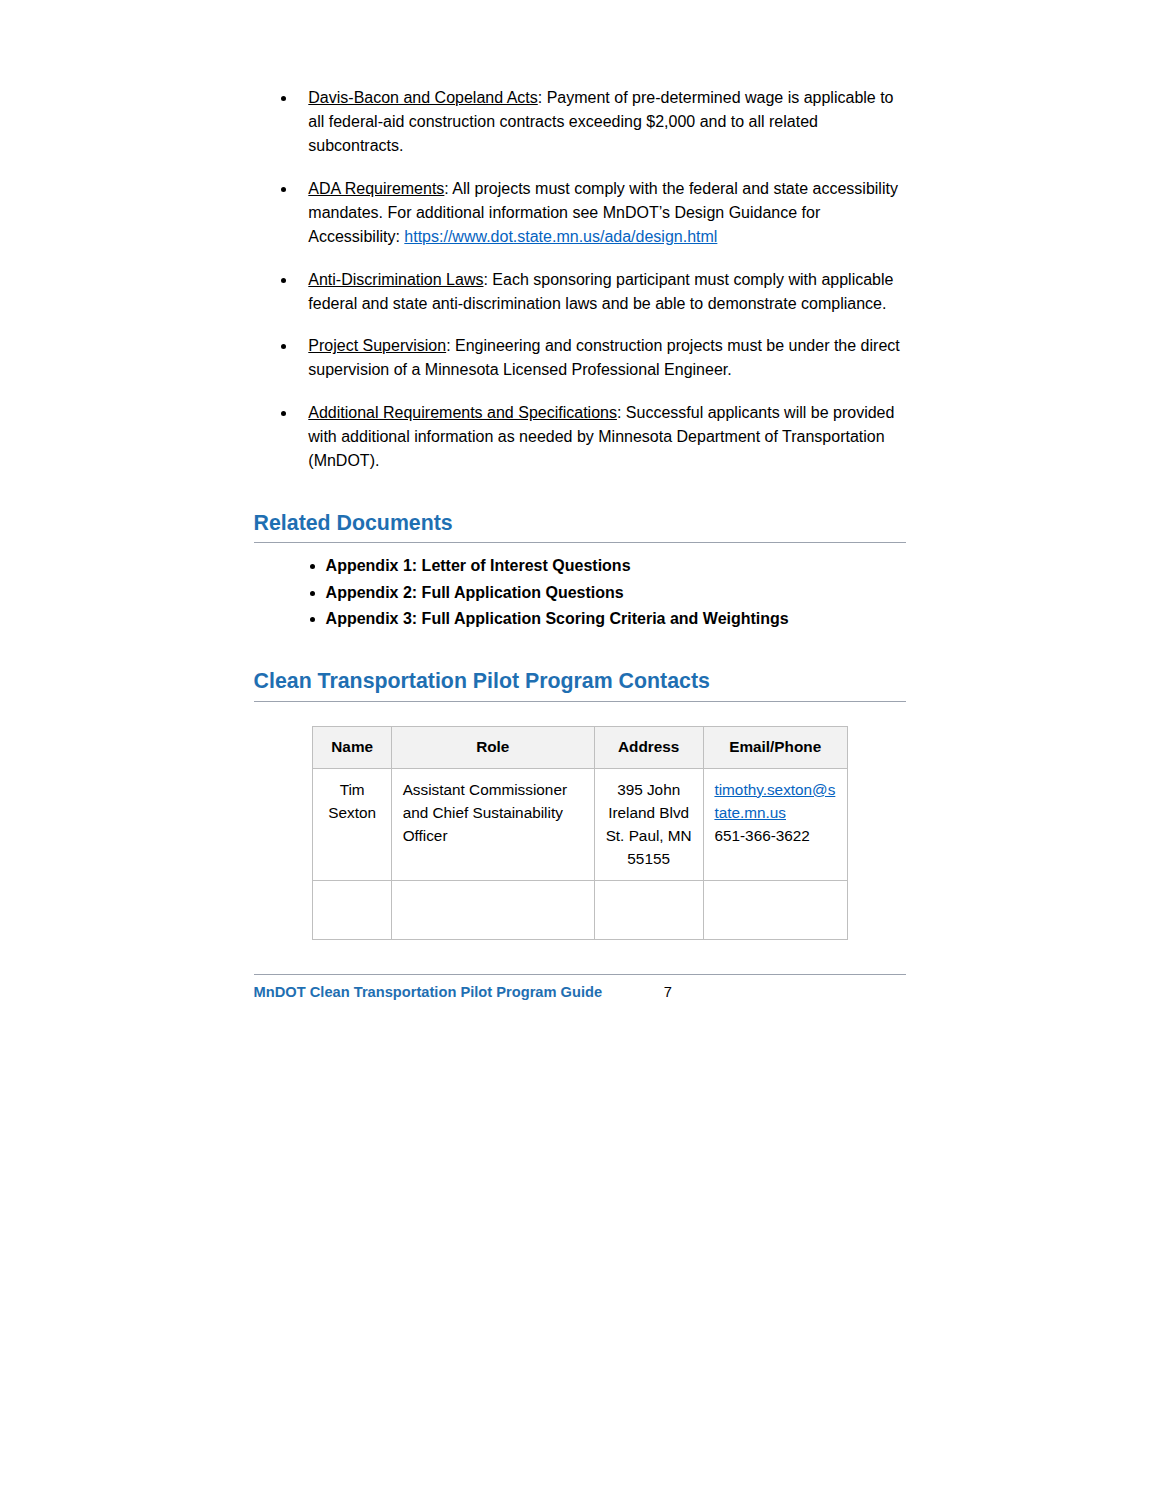Davis-Bacon and Copeland Acts: Payment of pre-determined wage is applicable to all federal-aid construction contracts exceeding $2,000 and to all related subcontracts.
ADA Requirements: All projects must comply with the federal and state accessibility mandates. For additional information see MnDOT’s Design Guidance for Accessibility: https://www.dot.state.mn.us/ada/design.html
Anti-Discrimination Laws: Each sponsoring participant must comply with applicable federal and state anti-discrimination laws and be able to demonstrate compliance.
Project Supervision: Engineering and construction projects must be under the direct supervision of a Minnesota Licensed Professional Engineer.
Additional Requirements and Specifications: Successful applicants will be provided with additional information as needed by Minnesota Department of Transportation (MnDOT).
Related Documents
Appendix 1: Letter of Interest Questions
Appendix 2: Full Application Questions
Appendix 3: Full Application Scoring Criteria and Weightings
Clean Transportation Pilot Program Contacts
| Name | Role | Address | Email/Phone |
| --- | --- | --- | --- |
| Tim Sexton | Assistant Commissioner and Chief Sustainability Officer | 395 John Ireland Blvd St. Paul, MN 55155 | timothy.sexton@state.mn.us 651-366-3622 |
MnDOT Clean Transportation Pilot Program Guide 7